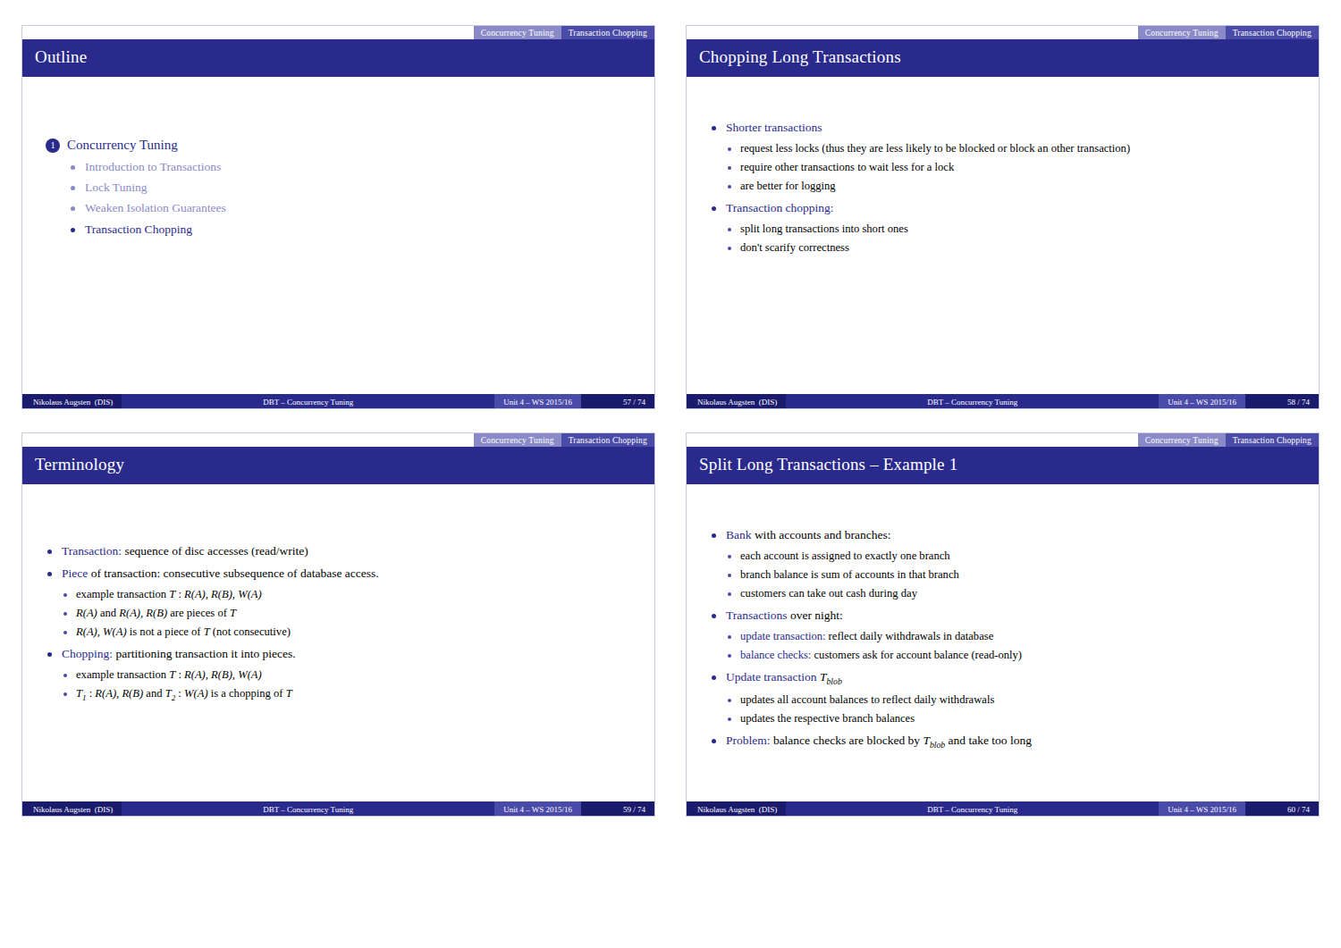Concurrency Tuning Transaction Chopping
Outline
Concurrency Tuning
Introduction to Transactions
Lock Tuning
Weaken Isolation Guarantees
Transaction Chopping
Nikolaus Augsten (DIS) DBT – Concurrency Tuning Unit 4 – WS 2015/16 57 / 74
Concurrency Tuning Transaction Chopping
Chopping Long Transactions
Shorter transactions
request less locks (thus they are less likely to be blocked or block an other transaction)
require other transactions to wait less for a lock
are better for logging
Transaction chopping:
split long transactions into short ones
don't scarify correctness
Nikolaus Augsten (DIS) DBT – Concurrency Tuning Unit 4 – WS 2015/16 58 / 74
Concurrency Tuning Transaction Chopping
Terminology
Transaction: sequence of disc accesses (read/write)
Piece of transaction: consecutive subsequence of database access.
example transaction T : R(A), R(B), W(A)
R(A) and R(A), R(B) are pieces of T
R(A), W(A) is not a piece of T (not consecutive)
Chopping: partitioning transaction it into pieces.
example transaction T : R(A), R(B), W(A)
T1 : R(A), R(B) and T2 : W(A) is a chopping of T
Nikolaus Augsten (DIS) DBT – Concurrency Tuning Unit 4 – WS 2015/16 59 / 74
Concurrency Tuning Transaction Chopping
Split Long Transactions – Example 1
Bank with accounts and branches:
each account is assigned to exactly one branch
branch balance is sum of accounts in that branch
customers can take out cash during day
Transactions over night:
update transaction: reflect daily withdrawals in database
balance checks: customers ask for account balance (read-only)
Update transaction Tblob
updates all account balances to reflect daily withdrawals
updates the respective branch balances
Problem: balance checks are blocked by Tblob and take too long
Nikolaus Augsten (DIS) DBT – Concurrency Tuning Unit 4 – WS 2015/16 60 / 74